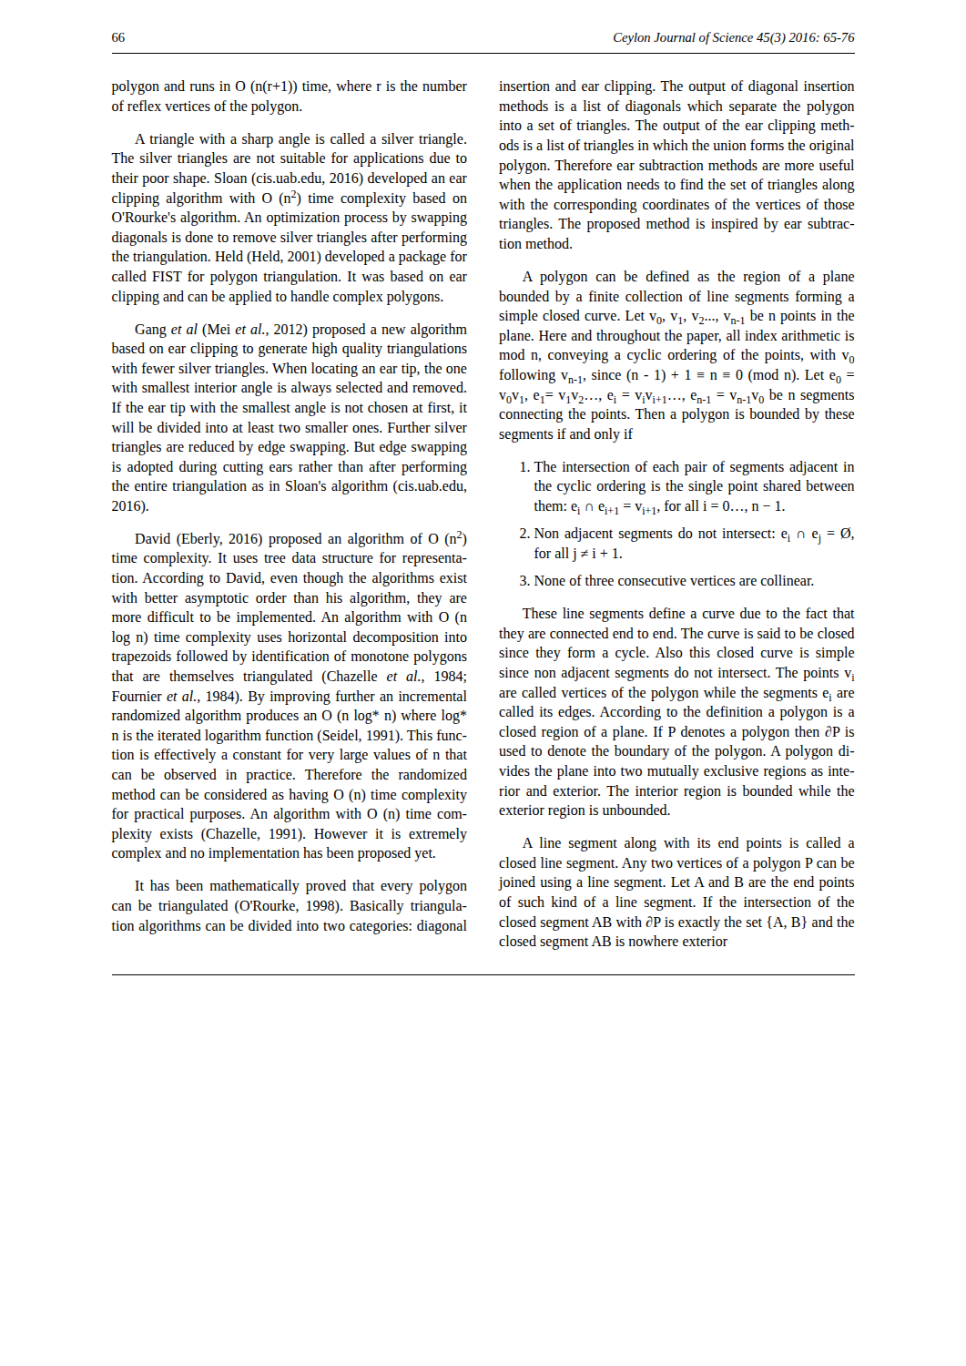66 Ceylon Journal of Science 45(3) 2016: 65-76
polygon and runs in O (n(r+1)) time, where r is the number of reflex vertices of the polygon.
A triangle with a sharp angle is called a silver triangle. The silver triangles are not suitable for applications due to their poor shape. Sloan (cis.uab.edu, 2016) developed an ear clipping algorithm with O (n2) time complexity based on O'Rourke's algorithm. An optimization process by swapping diagonals is done to remove silver triangles after performing the triangulation. Held (Held, 2001) developed a package for called FIST for polygon triangulation. It was based on ear clipping and can be applied to handle complex polygons.
Gang et al (Mei et al., 2012) proposed a new algorithm based on ear clipping to generate high quality triangulations with fewer silver triangles. When locating an ear tip, the one with smallest interior angle is always selected and removed. If the ear tip with the smallest angle is not chosen at first, it will be divided into at least two smaller ones. Further silver triangles are reduced by edge swapping. But edge swapping is adopted during cutting ears rather than after performing the entire triangulation as in Sloan's algorithm (cis.uab.edu, 2016).
David (Eberly, 2016) proposed an algorithm of O (n2) time complexity. It uses tree data structure for representation. According to David, even though the algorithms exist with better asymptotic order than his algorithm, they are more difficult to be implemented. An algorithm with O (n log n) time complexity uses horizontal decomposition into trapezoids followed by identification of monotone polygons that are themselves triangulated (Chazelle et al., 1984; Fournier et al., 1984). By improving further an incremental randomized algorithm produces an O (n log* n) where log* n is the iterated logarithm function (Seidel, 1991). This function is effectively a constant for very large values of n that can be observed in practice. Therefore the randomized method can be considered as having O (n) time complexity for practical purposes. An algorithm with O (n) time complexity exists (Chazelle, 1991). However it is extremely complex and no implementation has been proposed yet.
It has been mathematically proved that every polygon can be triangulated (O'Rourke, 1998). Basically triangulation algorithms can be divided into two categories: diagonal insertion and ear clipping. The output of diagonal insertion methods is a list of diagonals which separate the polygon into a set of triangles. The output of the ear clipping methods is a list of triangles in which the union forms the original polygon. Therefore ear subtraction methods are more useful when the application needs to find the set of triangles along with the corresponding coordinates of the vertices of those triangles. The proposed method is inspired by ear subtraction method.
A polygon can be defined as the region of a plane bounded by a finite collection of line segments forming a simple closed curve. Let v0, v1, v2..., vn-1 be n points in the plane. Here and throughout the paper, all index arithmetic is mod n, conveying a cyclic ordering of the points, with v0 following vn-1, since (n - 1) + 1 ≡ n ≡ 0 (mod n). Let e0 = v0v1, e1= v1v2…, ei = vivi+1…, en-1 = vn-1v0 be n segments connecting the points. Then a polygon is bounded by these segments if and only if
The intersection of each pair of segments adjacent in the cyclic ordering is the single point shared between them: ei ∩ ei+1 = vi+1, for all i = 0…, n − 1.
Non adjacent segments do not intersect: ei ∩ ej = Ø, for all j ≠ i + 1.
None of three consecutive vertices are collinear.
These line segments define a curve due to the fact that they are connected end to end. The curve is said to be closed since they form a cycle. Also this closed curve is simple since non adjacent segments do not intersect. The points vi are called vertices of the polygon while the segments ei are called its edges. According to the definition a polygon is a closed region of a plane. If P denotes a polygon then ∂P is used to denote the boundary of the polygon. A polygon divides the plane into two mutually exclusive regions as interior and exterior. The interior region is bounded while the exterior region is unbounded.
A line segment along with its end points is called a closed line segment. Any two vertices of a polygon P can be joined using a line segment. Let A and B are the end points of such kind of a line segment. If the intersection of the closed segment AB with ∂P is exactly the set {A, B} and the closed segment AB is nowhere exterior